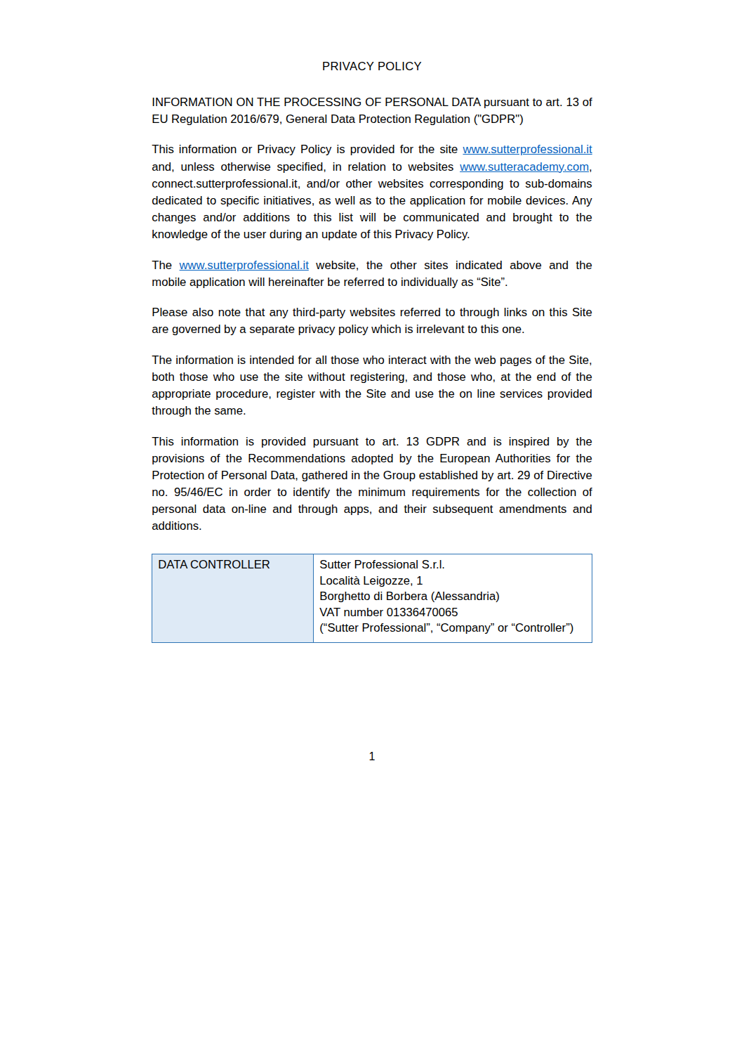PRIVACY POLICY
INFORMATION ON THE PROCESSING OF PERSONAL DATA pursuant to art. 13 of EU Regulation 2016/679, General Data Protection Regulation ("GDPR")
This information or Privacy Policy is provided for the site www.sutterprofessional.it and, unless otherwise specified, in relation to websites www.sutteracademy.com, connect.sutterprofessional.it, and/or other websites corresponding to sub-domains dedicated to specific initiatives, as well as to the application for mobile devices. Any changes and/or additions to this list will be communicated and brought to the knowledge of the user during an update of this Privacy Policy.
The www.sutterprofessional.it website, the other sites indicated above and the mobile application will hereinafter be referred to individually as “Site”.
Please also note that any third-party websites referred to through links on this Site are governed by a separate privacy policy which is irrelevant to this one.
The information is intended for all those who interact with the web pages of the Site, both those who use the site without registering, and those who, at the end of the appropriate procedure, register with the Site and use the on line services provided through the same.
This information is provided pursuant to art. 13 GDPR and is inspired by the provisions of the Recommendations adopted by the European Authorities for the Protection of Personal Data, gathered in the Group established by art. 29 of Directive no. 95/46/EC in order to identify the minimum requirements for the collection of personal data on-line and through apps, and their subsequent amendments and additions.
| DATA CONTROLLER | Sutter Professional S.r.l. Località Leigozze, 1 Borghetto di Borbera (Alessandria) VAT number 01336470065 (“Sutter Professional”, “Company” or “Controller”) |
1